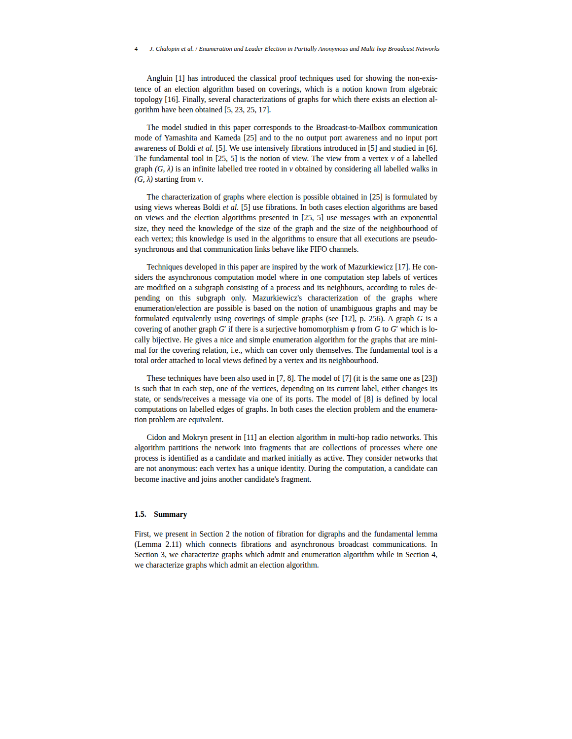4 J. Chalopin et al. / Enumeration and Leader Election in Partially Anonymous and Multi-hop Broadcast Networks
Angluin [1] has introduced the classical proof techniques used for showing the non-existence of an election algorithm based on coverings, which is a notion known from algebraic topology [16]. Finally, several characterizations of graphs for which there exists an election algorithm have been obtained [5, 23, 25, 17].
The model studied in this paper corresponds to the Broadcast-to-Mailbox communication mode of Yamashita and Kameda [25] and to the no output port awareness and no input port awareness of Boldi et al. [5]. We use intensively fibrations introduced in [5] and studied in [6]. The fundamental tool in [25, 5] is the notion of view. The view from a vertex v of a labelled graph (G, λ) is an infinite labelled tree rooted in v obtained by considering all labelled walks in (G, λ) starting from v.
The characterization of graphs where election is possible obtained in [25] is formulated by using views whereas Boldi et al. [5] use fibrations. In both cases election algorithms are based on views and the election algorithms presented in [25, 5] use messages with an exponential size, they need the knowledge of the size of the graph and the size of the neighbourhood of each vertex; this knowledge is used in the algorithms to ensure that all executions are pseudo-synchronous and that communication links behave like FIFO channels.
Techniques developed in this paper are inspired by the work of Mazurkiewicz [17]. He considers the asynchronous computation model where in one computation step labels of vertices are modified on a subgraph consisting of a process and its neighbours, according to rules depending on this subgraph only. Mazurkiewicz's characterization of the graphs where enumeration/election are possible is based on the notion of unambiguous graphs and may be formulated equivalently using coverings of simple graphs (see [12], p. 256). A graph G is a covering of another graph G′ if there is a surjective homomorphism φ from G to G′ which is locally bijective. He gives a nice and simple enumeration algorithm for the graphs that are minimal for the covering relation, i.e., which can cover only themselves. The fundamental tool is a total order attached to local views defined by a vertex and its neighbourhood.
These techniques have been also used in [7, 8]. The model of [7] (it is the same one as [23]) is such that in each step, one of the vertices, depending on its current label, either changes its state, or sends/receives a message via one of its ports. The model of [8] is defined by local computations on labelled edges of graphs. In both cases the election problem and the enumeration problem are equivalent.
Cidon and Mokryn present in [11] an election algorithm in multi-hop radio networks. This algorithm partitions the network into fragments that are collections of processes where one process is identified as a candidate and marked initially as active. They consider networks that are not anonymous: each vertex has a unique identity. During the computation, a candidate can become inactive and joins another candidate's fragment.
1.5. Summary
First, we present in Section 2 the notion of fibration for digraphs and the fundamental lemma (Lemma 2.11) which connects fibrations and asynchronous broadcast communications. In Section 3, we characterize graphs which admit and enumeration algorithm while in Section 4, we characterize graphs which admit an election algorithm.